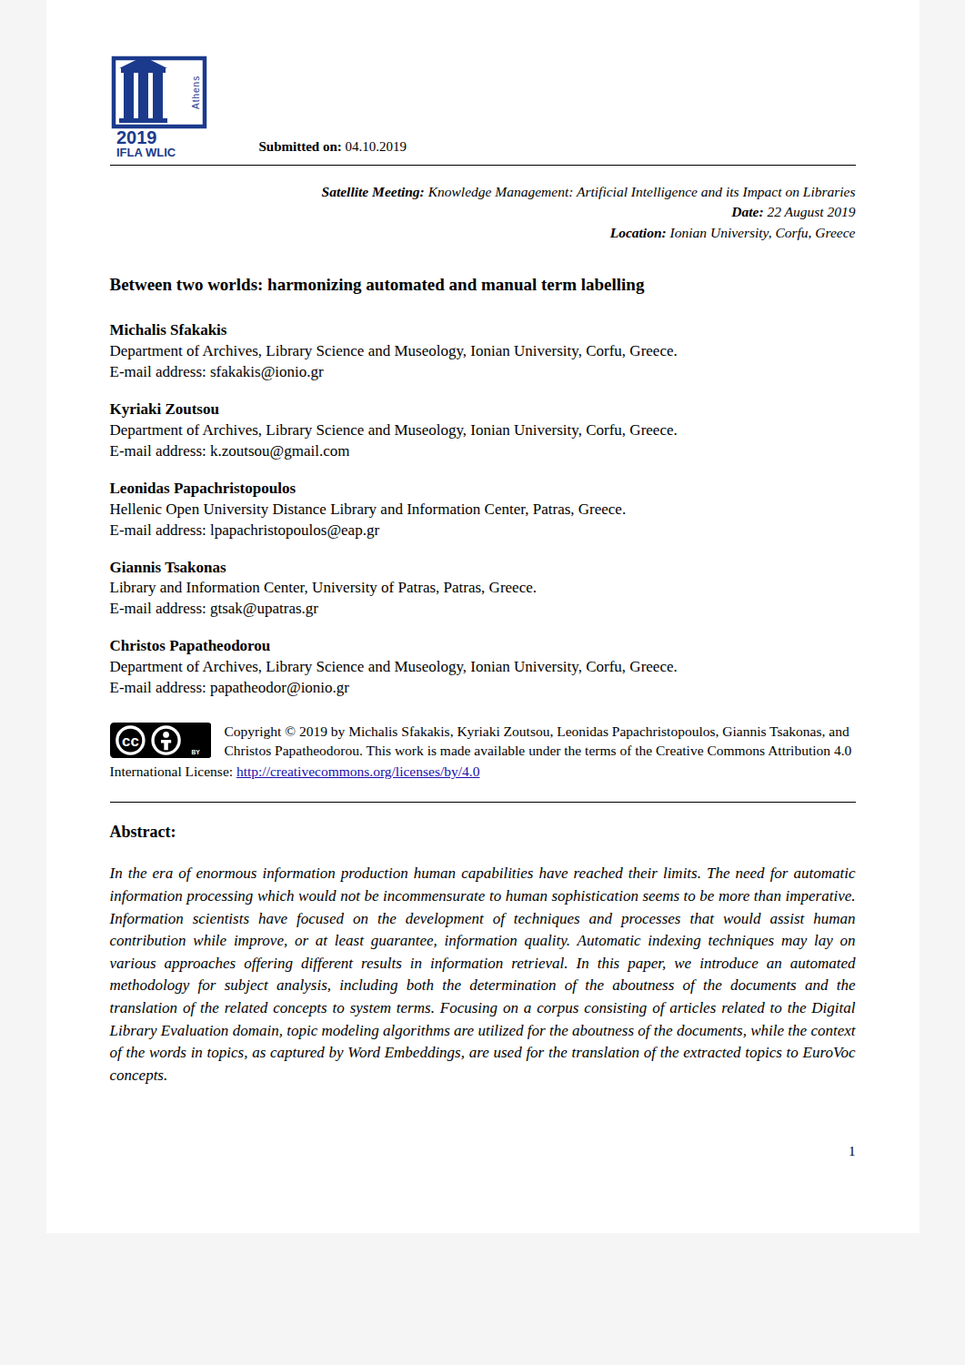Athens 2019 IFLA WLIC
Submitted on: 04.10.2019
Satellite Meeting: Knowledge Management: Artificial Intelligence and its Impact on Libraries
Date: 22 August 2019
Location: Ionian University, Corfu, Greece
Between two worlds: harmonizing automated and manual term labelling
Michalis Sfakakis
Department of Archives, Library Science and Museology, Ionian University, Corfu, Greece.
E-mail address: sfakakis@ionio.gr
Kyriaki Zoutsou
Department of Archives, Library Science and Museology, Ionian University, Corfu, Greece.
E-mail address: k.zoutsou@gmail.com
Leonidas Papachristopoulos
Hellenic Open University Distance Library and Information Center, Patras, Greece.
E-mail address: lpapachristopoulos@eap.gr
Giannis Tsakonas
Library and Information Center, University of Patras, Patras, Greece.
E-mail address: gtsak@upatras.gr
Christos Papatheodorou
Department of Archives, Library Science and Museology, Ionian University, Corfu, Greece.
E-mail address: papatheodor@ionio.gr
cc BY
Copyright © 2019 by Michalis Sfakakis, Kyriaki Zoutsou, Leonidas Papachristopoulos, Giannis Tsakonas, and Christos Papatheodorou. This work is made available under the terms of the Creative Commons Attribution 4.0
International License: http://creativecommons.org/licenses/by/4.0
Abstract:
In the era of enormous information production human capabilities have reached their limits. The need for automatic information processing which would not be incommensurate to human sophistication seems to be more than imperative. Information scientists have focused on the development of techniques and processes that would assist human contribution while improve, or at least guarantee, information quality. Automatic indexing techniques may lay on various approaches offering different results in information retrieval. In this paper, we introduce an automated methodology for subject analysis, including both the determination of the aboutness of the documents and the translation of the related concepts to system terms. Focusing on a corpus consisting of articles related to the Digital Library Evaluation domain, topic modeling algorithms are utilized for the aboutness of the documents, while the context of the words in topics, as captured by Word Embeddings, are used for the translation of the extracted topics to EuroVoc concepts.
1